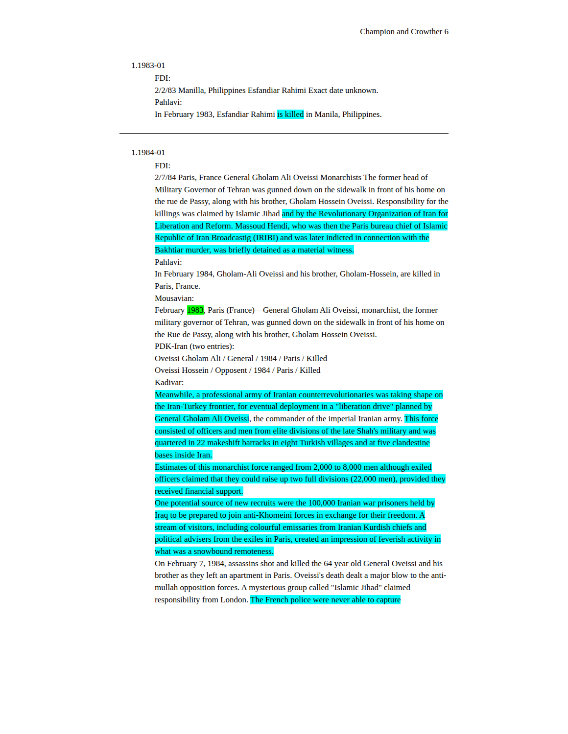Champion and Crowther 6
1.1983-01
FDI:
2/2/83 Manilla, Philippines Esfandiar Rahimi Exact date unknown.
Pahlavi:
In February 1983, Esfandiar Rahimi is killed in Manila, Philippines.
1.1984-01
FDI:
2/7/84 Paris, France General Gholam Ali Oveissi Monarchists The former head of Military Governor of Tehran was gunned down on the sidewalk in front of his home on the rue de Passy, along with his brother, Gholam Hossein Oveissi. Responsibility for the killings was claimed by Islamic Jihad and by the Revolutionary Organization of Iran for Liberation and Reform. Massoud Hendi, who was then the Paris bureau chief of Islamic Republic of Iran Broadcastig (IRIBI) and was later indicted in connection with the Bakhtiar murder, was briefly detained as a material witness.
Pahlavi:
In February 1984, Gholam-Ali Oveissi and his brother, Gholam-Hossein, are killed in Paris, France.
Mousavian:
February 1983, Paris (France)—General Gholam Ali Oveissi, monarchist, the former military governor of Tehran, was gunned down on the sidewalk in front of his home on the Rue de Passy, along with his brother, Gholam Hossein Oveissi.
PDK-Iran (two entries):
Oveissi Gholam Ali / General / 1984 / Paris / Killed
Oveissi Hossein / Opposent / 1984 / Paris / Killed
Kadivar:
Meanwhile, a professional army of Iranian counterrevolutionaries was taking shape on the Iran-Turkey frontier, for eventual deployment in a "liberation drive" planned by General Gholam Ali Oveissi, the commander of the imperial Iranian army. This force consisted of officers and men from elite divisions of the late Shah's military and was quartered in 22 makeshift barracks in eight Turkish villages and at five clandestine bases inside Iran.
Estimates of this monarchist force ranged from 2,000 to 8,000 men although exiled officers claimed that they could raise up two full divisions (22,000 men), provided they received financial support.
One potential source of new recruits were the 100,000 Iranian war prisoners held by Iraq to be prepared to join anti-Khomeini forces in exchange for their freedom. A stream of visitors, including colourful emissaries from Iranian Kurdish chiefs and political advisers from the exiles in Paris, created an impression of feverish activity in what was a snowbound remoteness.
On February 7, 1984, assassins shot and killed the 64 year old General Oveissi and his brother as they left an apartment in Paris. Oveissi's death dealt a major blow to the anti-mullah opposition forces. A mysterious group called "Islamic Jihad" claimed responsibility from London. The French police were never able to capture